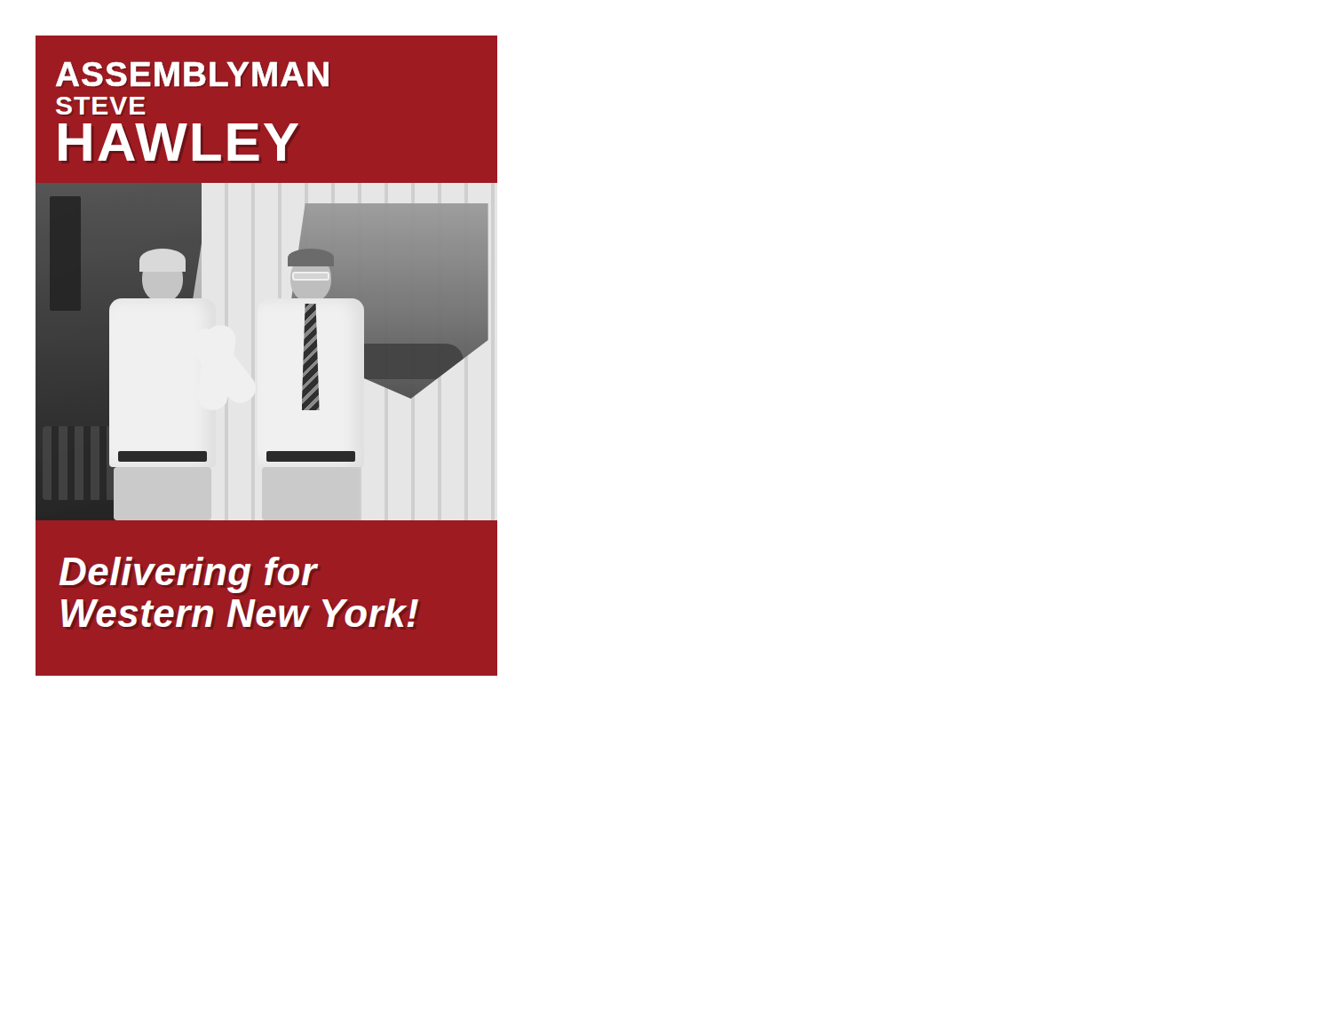Assemblyman
Steve
Hawley
Delivering for
Western New York!